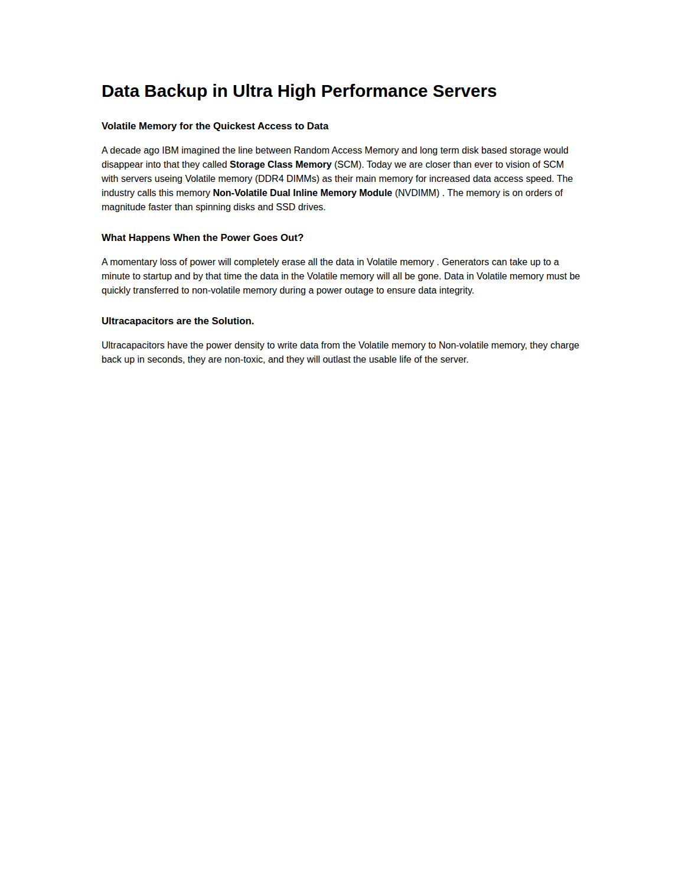Data Backup in Ultra High Performance Servers
Volatile Memory for the Quickest Access to Data
A decade ago IBM imagined the line between Random Access Memory and long term disk based storage would disappear into that they called Storage Class Memory (SCM). Today we are closer than ever to vision of SCM with servers useing Volatile memory (DDR4 DIMMs) as their main memory for increased data access speed. The industry calls this memory Non-Volatile Dual Inline Memory Module (NVDIMM) . The memory is on orders of magnitude faster than spinning disks and SSD drives.
What Happens When the Power Goes Out?
A momentary loss of power will completely erase all the data in Volatile memory . Generators can take up to a minute to startup and by that time the data in the Volatile memory will all be gone. Data in Volatile memory must be quickly transferred to non-volatile memory during a power outage to ensure data integrity.
Ultracapacitors are the Solution.
Ultracapacitors have the power density to write data from the Volatile memory to Non-volatile memory, they charge back up in seconds, they are non-toxic, and they will outlast the usable life of the server.